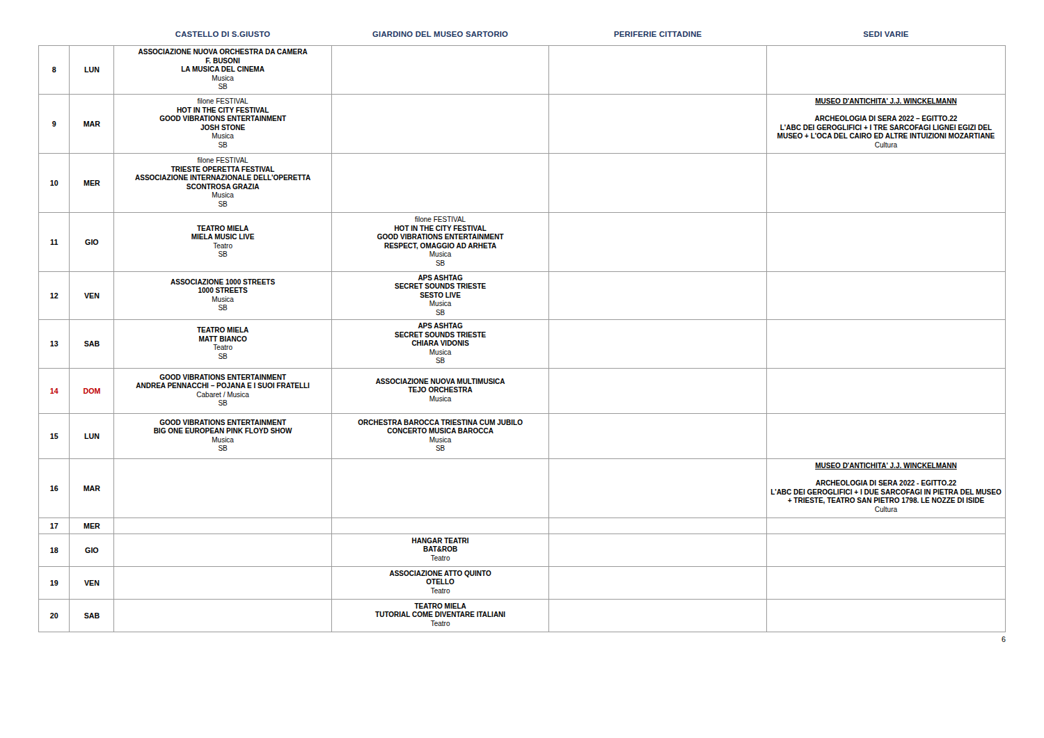| | | CASTELLO DI S.GIUSTO | GIARDINO DEL MUSEO SARTORIO | PERIFERIE CITTADINE | SEDI VARIE |
| --- | --- | --- | --- | --- | --- |
| 8 | LUN | ASSOCIAZIONE NUOVA ORCHESTRA DA CAMERA F. BUSONI LA MUSICA DEL CINEMA Musica SB | | | |
| 9 | MAR | filone FESTIVAL HOT IN THE CITY FESTIVAL GOOD VIBRATIONS ENTERTAINMENT JOSH STONE Musica SB | | | MUSEO D'ANTICHITA' J.J. WINCKELMANN ARCHEOLOGIA DI SERA 2022 – EGITTO.22 L'ABC DEI GEROGLIFICI + I TRE SARCOFAGI LIGNEI EGIZI DEL MUSEO + L'OCA DEL CAIRO ED ALTRE INTUIZIONI MOZARTIANE Cultura |
| 10 | MER | filone FESTIVAL TRIESTE OPERETTA FESTIVAL ASSOCIAZIONE INTERNAZIONALE DELL'OPERETTA SCONTROSA GRAZIA Musica SB | | | |
| 11 | GIO | TEATRO MIELA MIELA MUSIC LIVE Teatro SB | filone FESTIVAL HOT IN THE CITY FESTIVAL GOOD VIBRATIONS ENTERTAINMENT RESPECT, OMAGGIO AD ARHETA Musica SB | | |
| 12 | VEN | ASSOCIAZIONE 1000 STREETS 1000 STREETS Musica SB | APS ASHTAG SECRET SOUNDS TRIESTE SESTO LIVE Musica SB | | |
| 13 | SAB | TEATRO MIELA MATT BIANCO Teatro SB | APS ASHTAG SECRET SOUNDS TRIESTE CHIARA VIDONIS Musica SB | | |
| 14 | DOM | GOOD VIBRATIONS ENTERTAINMENT ANDREA PENNACCHI – POJANA E I SUOI FRATELLI Cabaret / Musica SB | ASSOCIAZIONE NUOVA MULTIMUSICA TEJO ORCHESTRA Musica | | |
| 15 | LUN | GOOD VIBRATIONS ENTERTAINMENT BIG ONE EUROPEAN PINK FLOYD SHOW Musica SB | ORCHESTRA BAROCCA TRIESTINA CUM JUBILO CONCERTO MUSICA BAROCCA Musica SB | | |
| 16 | MAR | | | | MUSEO D'ANTICHITA' J.J. WINCKELMANN ARCHEOLOGIA DI SERA 2022 - EGITTO.22 L'ABC DEI GEROGLIFICI + I DUE SARCOFAGI IN PIETRA DEL MUSEO + TRIESTE, TEATRO SAN PIETRO 1798. LE NOZZE DI ISIDE Cultura |
| 17 | MER | | | | |
| 18 | GIO | | HANGAR TEATRI BAT&ROB Teatro | | |
| 19 | VEN | | ASSOCIAZIONE ATTO QUINTO OTELLO Teatro | | |
| 20 | SAB | | TEATRO MIELA TUTORIAL COME DIVENTARE ITALIANI Teatro | | |
6